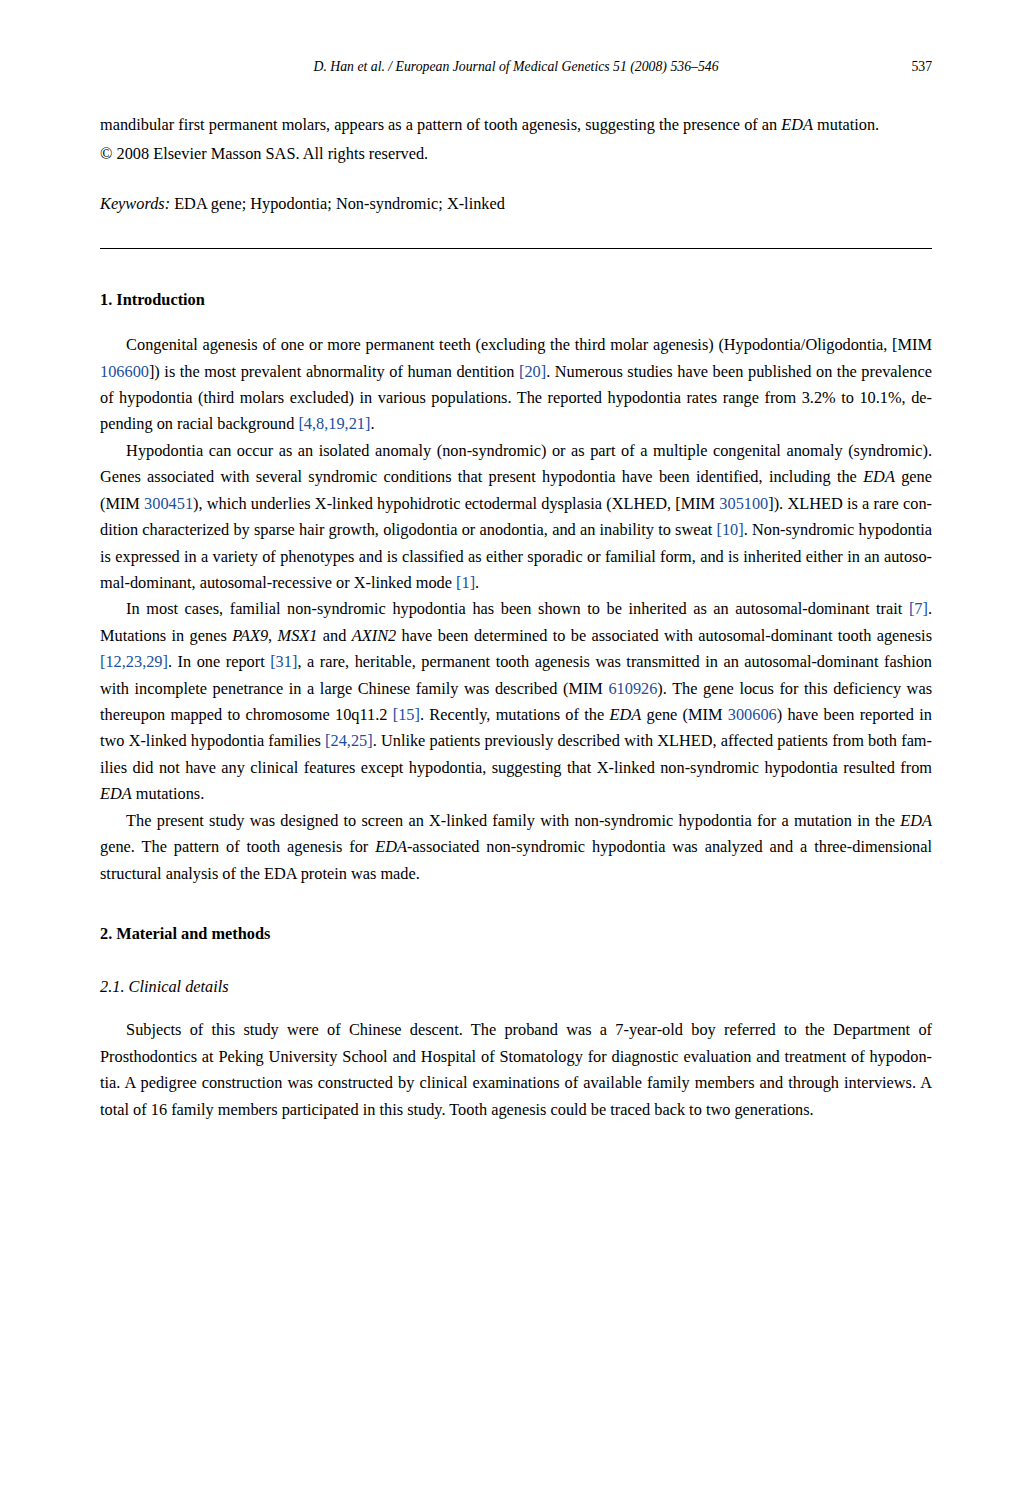D. Han et al. / European Journal of Medical Genetics 51 (2008) 536–546 537
mandibular first permanent molars, appears as a pattern of tooth agenesis, suggesting the presence of an EDA mutation.
© 2008 Elsevier Masson SAS. All rights reserved.
Keywords: EDA gene; Hypodontia; Non-syndromic; X-linked
1. Introduction
Congenital agenesis of one or more permanent teeth (excluding the third molar agenesis) (Hypodontia/Oligodontia, [MIM 106600]) is the most prevalent abnormality of human dentition [20]. Numerous studies have been published on the prevalence of hypodontia (third molars excluded) in various populations. The reported hypodontia rates range from 3.2% to 10.1%, depending on racial background [4,8,19,21].
Hypodontia can occur as an isolated anomaly (non-syndromic) or as part of a multiple congenital anomaly (syndromic). Genes associated with several syndromic conditions that present hypodontia have been identified, including the EDA gene (MIM 300451), which underlies X-linked hypohidrotic ectodermal dysplasia (XLHED, [MIM 305100]). XLHED is a rare condition characterized by sparse hair growth, oligodontia or anodontia, and an inability to sweat [10]. Non-syndromic hypodontia is expressed in a variety of phenotypes and is classified as either sporadic or familial form, and is inherited either in an autosomal-dominant, autosomal-recessive or X-linked mode [1].
In most cases, familial non-syndromic hypodontia has been shown to be inherited as an autosomal-dominant trait [7]. Mutations in genes PAX9, MSX1 and AXIN2 have been determined to be associated with autosomal-dominant tooth agenesis [12,23,29]. In one report [31], a rare, heritable, permanent tooth agenesis was transmitted in an autosomal-dominant fashion with incomplete penetrance in a large Chinese family was described (MIM 610926). The gene locus for this deficiency was thereupon mapped to chromosome 10q11.2 [15]. Recently, mutations of the EDA gene (MIM 300606) have been reported in two X-linked hypodontia families [24,25]. Unlike patients previously described with XLHED, affected patients from both families did not have any clinical features except hypodontia, suggesting that X-linked non-syndromic hypodontia resulted from EDA mutations.
The present study was designed to screen an X-linked family with non-syndromic hypodontia for a mutation in the EDA gene. The pattern of tooth agenesis for EDA-associated non-syndromic hypodontia was analyzed and a three-dimensional structural analysis of the EDA protein was made.
2. Material and methods
2.1. Clinical details
Subjects of this study were of Chinese descent. The proband was a 7-year-old boy referred to the Department of Prosthodontics at Peking University School and Hospital of Stomatology for diagnostic evaluation and treatment of hypodontia. A pedigree construction was constructed by clinical examinations of available family members and through interviews. A total of 16 family members participated in this study. Tooth agenesis could be traced back to two generations.